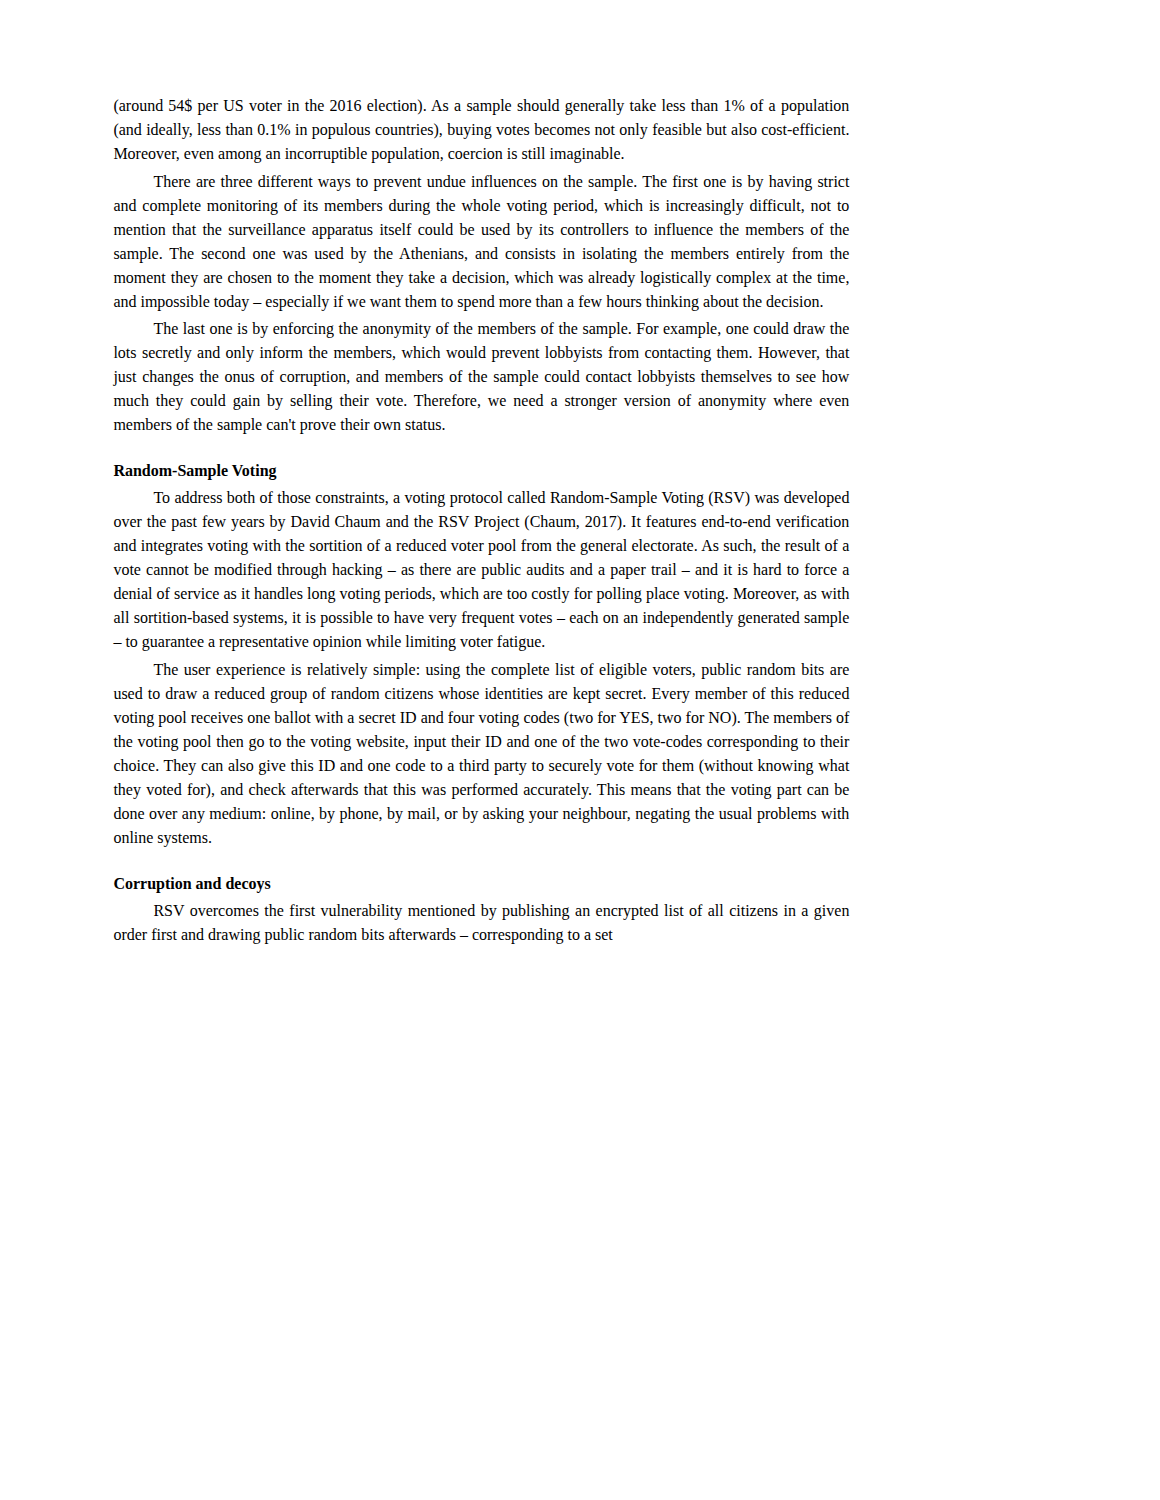(around 54$ per US voter in the 2016 election). As a sample should generally take less than 1% of a population (and ideally, less than 0.1% in populous countries), buying votes becomes not only feasible but also cost-efficient. Moreover, even among an incorruptible population, coercion is still imaginable.
There are three different ways to prevent undue influences on the sample. The first one is by having strict and complete monitoring of its members during the whole voting period, which is increasingly difficult, not to mention that the surveillance apparatus itself could be used by its controllers to influence the members of the sample. The second one was used by the Athenians, and consists in isolating the members entirely from the moment they are chosen to the moment they take a decision, which was already logistically complex at the time, and impossible today – especially if we want them to spend more than a few hours thinking about the decision.
The last one is by enforcing the anonymity of the members of the sample. For example, one could draw the lots secretly and only inform the members, which would prevent lobbyists from contacting them. However, that just changes the onus of corruption, and members of the sample could contact lobbyists themselves to see how much they could gain by selling their vote. Therefore, we need a stronger version of anonymity where even members of the sample can't prove their own status.
Random-Sample Voting
To address both of those constraints, a voting protocol called Random-Sample Voting (RSV) was developed over the past few years by David Chaum and the RSV Project (Chaum, 2017). It features end-to-end verification and integrates voting with the sortition of a reduced voter pool from the general electorate. As such, the result of a vote cannot be modified through hacking – as there are public audits and a paper trail – and it is hard to force a denial of service as it handles long voting periods, which are too costly for polling place voting. Moreover, as with all sortition-based systems, it is possible to have very frequent votes – each on an independently generated sample – to guarantee a representative opinion while limiting voter fatigue.
The user experience is relatively simple: using the complete list of eligible voters, public random bits are used to draw a reduced group of random citizens whose identities are kept secret. Every member of this reduced voting pool receives one ballot with a secret ID and four voting codes (two for YES, two for NO). The members of the voting pool then go to the voting website, input their ID and one of the two vote-codes corresponding to their choice. They can also give this ID and one code to a third party to securely vote for them (without knowing what they voted for), and check afterwards that this was performed accurately. This means that the voting part can be done over any medium: online, by phone, by mail, or by asking your neighbour, negating the usual problems with online systems.
Corruption and decoys
RSV overcomes the first vulnerability mentioned by publishing an encrypted list of all citizens in a given order first and drawing public random bits afterwards – corresponding to a set